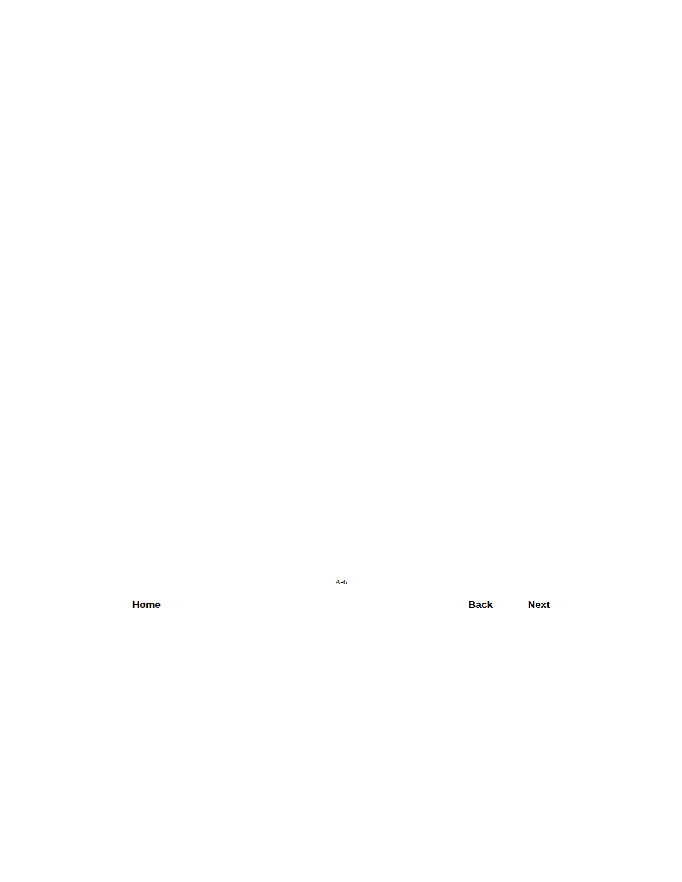A-6
Home Back Next